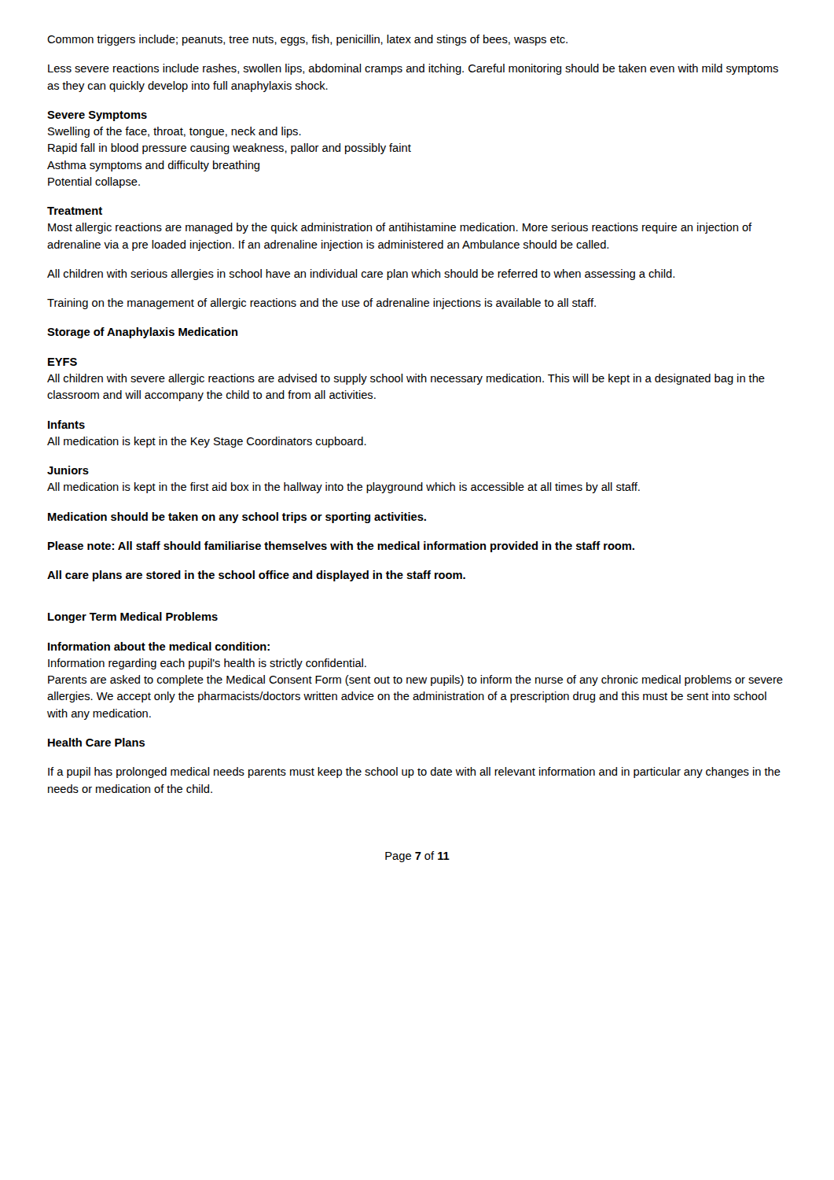Common triggers include; peanuts, tree nuts, eggs, fish, penicillin, latex and stings of bees, wasps etc.
Less severe reactions include rashes, swollen lips, abdominal cramps and itching. Careful monitoring should be taken even with mild symptoms as they can quickly develop into full anaphylaxis shock.
Severe Symptoms
Swelling of the face, throat, tongue, neck and lips.
Rapid fall in blood pressure causing weakness, pallor and possibly faint
Asthma symptoms and difficulty breathing
Potential collapse.
Treatment
Most allergic reactions are managed by the quick administration of antihistamine medication. More serious reactions require an injection of adrenaline via a pre loaded injection. If an adrenaline injection is administered an Ambulance should be called.
All children with serious allergies in school have an individual care plan which should be referred to when assessing a child.
Training on the management of allergic reactions and the use of adrenaline injections is available to all staff.
Storage of Anaphylaxis Medication
EYFS
All children with severe allergic reactions are advised to supply school with necessary medication. This will be kept in a designated bag in the classroom and will accompany the child to and from all activities.
Infants
All medication is kept in the Key Stage Coordinators cupboard.
Juniors
All medication is kept in the first aid box in the hallway into the playground which is accessible at all times by all staff.
Medication should be taken on any school trips or sporting activities.
Please note: All staff should familiarise themselves with the medical information provided in the staff room.
All care plans are stored in the school office and displayed in the staff room.
Longer Term Medical Problems
Information about the medical condition:
Information regarding each pupil's health is strictly confidential.
Parents are asked to complete the Medical Consent Form (sent out to new pupils) to inform the nurse of any chronic medical problems or severe allergies. We accept only the pharmacists/doctors written advice on the administration of a prescription drug and this must be sent into school with any medication.
Health Care Plans
If a pupil has prolonged medical needs parents must keep the school up to date with all relevant information and in particular any changes in the needs or medication of the child.
Page 7 of 11